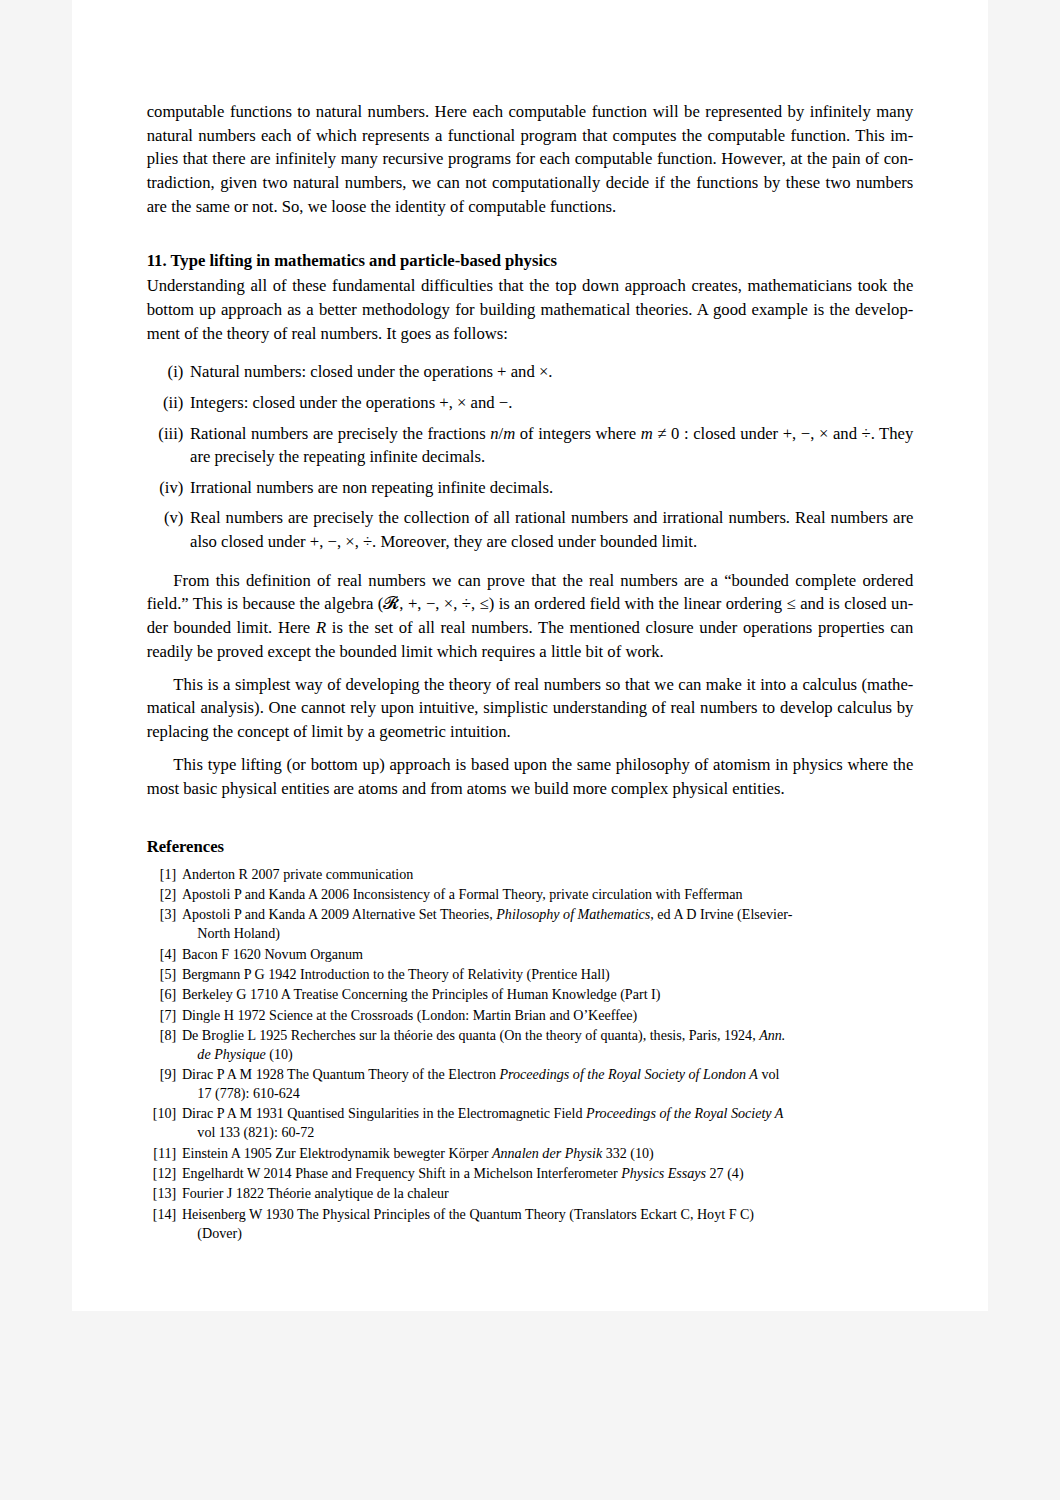computable functions to natural numbers. Here each computable function will be represented by infinitely many natural numbers each of which represents a functional program that computes the computable function. This implies that there are infinitely many recursive programs for each computable function. However, at the pain of contradiction, given two natural numbers, we can not computationally decide if the functions by these two numbers are the same or not. So, we loose the identity of computable functions.
11. Type lifting in mathematics and particle-based physics
Understanding all of these fundamental difficulties that the top down approach creates, mathematicians took the bottom up approach as a better methodology for building mathematical theories. A good example is the development of the theory of real numbers. It goes as follows:
(i) Natural numbers: closed under the operations + and ×.
(ii) Integers: closed under the operations +, × and −.
(iii) Rational numbers are precisely the fractions n/m of integers where m ≠ 0 : closed under +, −, × and ÷. They are precisely the repeating infinite decimals.
(iv) Irrational numbers are non repeating infinite decimals.
(v) Real numbers are precisely the collection of all rational numbers and irrational numbers. Real numbers are also closed under +, −, ×, ÷. Moreover, they are closed under bounded limit.
From this definition of real numbers we can prove that the real numbers are a “bounded complete ordered field.” This is because the algebra (𝓡, +, −, ×, ÷, ≤) is an ordered field with the linear ordering ≤ and is closed under bounded limit. Here R is the set of all real numbers. The mentioned closure under operations properties can readily be proved except the bounded limit which requires a little bit of work.
This is a simplest way of developing the theory of real numbers so that we can make it into a calculus (mathematical analysis). One cannot rely upon intuitive, simplistic understanding of real numbers to develop calculus by replacing the concept of limit by a geometric intuition.
This type lifting (or bottom up) approach is based upon the same philosophy of atomism in physics where the most basic physical entities are atoms and from atoms we build more complex physical entities.
References
[1] Anderton R 2007 private communication
[2] Apostoli P and Kanda A 2006 Inconsistency of a Formal Theory, private circulation with Fefferman
[3] Apostoli P and Kanda A 2009 Alternative Set Theories, Philosophy of Mathematics, ed A D Irvine (Elsevier-North Holand)
[4] Bacon F 1620 Novum Organum
[5] Bergmann P G 1942 Introduction to the Theory of Relativity (Prentice Hall)
[6] Berkeley G 1710 A Treatise Concerning the Principles of Human Knowledge (Part I)
[7] Dingle H 1972 Science at the Crossroads (London: Martin Brian and O’Keeffee)
[8] De Broglie L 1925 Recherches sur la théorie des quanta (On the theory of quanta), thesis, Paris, 1924, Ann. de Physique (10)
[9] Dirac P A M 1928 The Quantum Theory of the Electron Proceedings of the Royal Society of London A vol17 (778): 610-624
[10] Dirac P A M 1931 Quantised Singularities in the Electromagnetic Field Proceedings of the Royal Society A vol 133 (821): 60-72
[11] Einstein A 1905 Zur Elektrodynamik bewegter Körper Annalen der Physik 332 (10)
[12] Engelhardt W 2014 Phase and Frequency Shift in a Michelson Interferometer Physics Essays 27 (4)
[13] Fourier J 1822 Théorie analytique de la chaleur
[14] Heisenberg W 1930 The Physical Principles of the Quantum Theory (Translators Eckart C, Hoyt F C)(Dover)